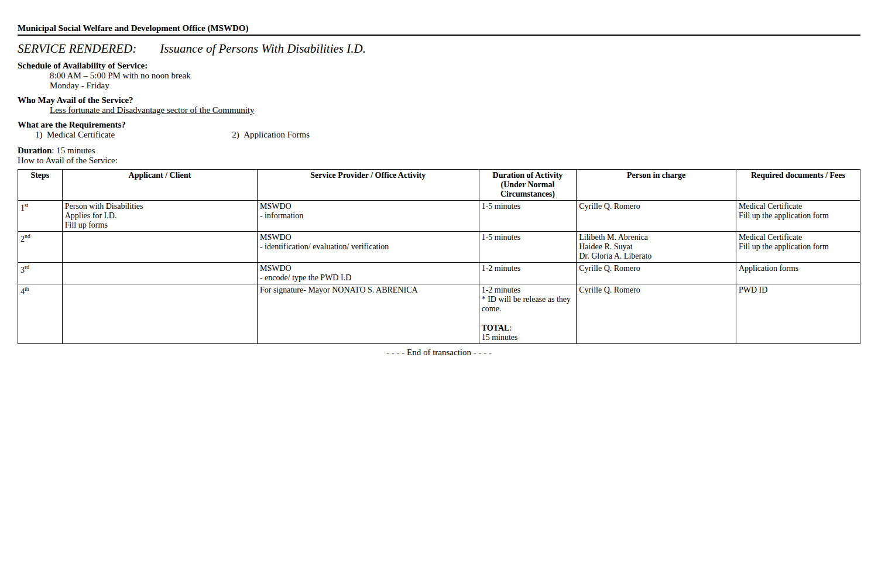Municipal Social Welfare and Development Office (MSWDO)
SERVICE RENDERED: Issuance of Persons With Disabilities I.D.
Schedule of Availability of Service:
8:00 AM – 5:00 PM with no noon break
Monday - Friday
Who May Avail of the Service?
Less fortunate and Disadvantage sector of the Community
What are the Requirements?
| 1) Medical Certificate | | 2) Application Forms |
Duration: 15 minutes
How to Avail of the Service:
| Steps | Applicant / Client | Service Provider / Office Activity | Duration of Activity (Under Normal Circumstances) | Person in charge | Required documents / Fees |
| --- | --- | --- | --- | --- | --- |
| 1 st | Person with Disabilities Applies for I.D. Fill up forms | MSWDO - information | 1-5 minutes | Cyrille Q. Romero | Medical Certificate Fill up the application form |
| 2 nd | | MSWDO - identification/ evaluation/ verification | 1-5 minutes | Lilibeth M. Abrenica Haidee R. Suyat Dr. Gloria A. Liberato | Medical Certificate Fill up the application form |
| 3 rd | | MSWDO - encode/ type the PWD I.D | 1-2 minutes | Cyrille Q. Romero | Application forms |
| 4 th | | For signature- Mayor NONATO S. ABRENICA | 1-2 minutes * ID will be release as they come. TOTAL : 15 minutes | Cyrille Q. Romero | PWD ID |
- - - - End of transaction - - - -